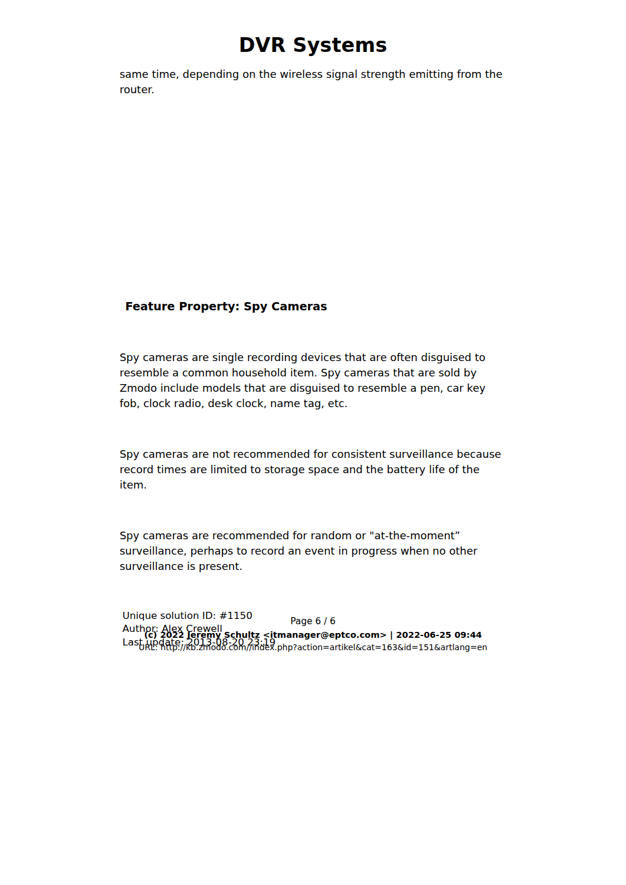DVR Systems
same time, depending on the wireless signal strength emitting from the router.
Feature Property: Spy Cameras
Spy cameras are single recording devices that are often disguised to resemble a common household item. Spy cameras that are sold by Zmodo include models that are disguised to resemble a pen, car key fob, clock radio, desk clock, name tag, etc.
Spy cameras are not recommended for consistent surveillance because record times are limited to storage space and the battery life of the item.
Spy cameras are recommended for random or "at-the-moment” surveillance, perhaps to record an event in progress when no other surveillance is present.
Unique solution ID: #1150
Author: Alex Crewell
Last update: 2013-08-20 23:19
Page 6 / 6
(c) 2022 Jeremy Schultz <itmanager@eptco.com> | 2022-06-25 09:44
URL: http://kb.zmodo.com//index.php?action=artikel&cat=163&id=151&artlang=en